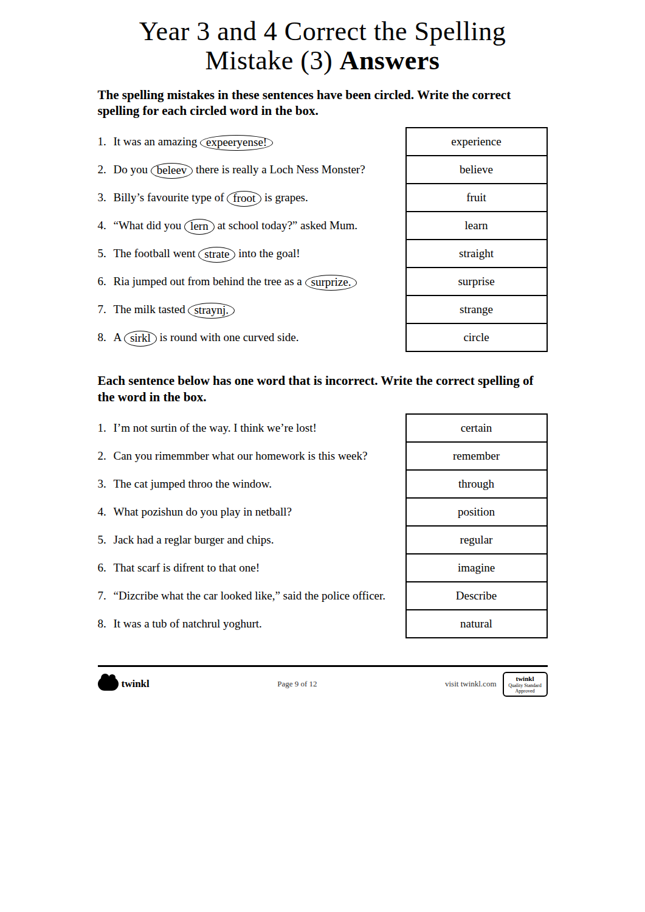Year 3 and 4 Correct the Spelling
Mistake (3) Answers
The spelling mistakes in these sentences have been circled. Write the correct spelling for each circled word in the box.
| 1. It was an amazing expeeryense! | | experience |
| 2. Do you beleev there is really a Loch Ness Monster? | | believe |
| 3. Billy’s favourite type of froot is grapes. | | fruit |
| 4. “What did you lern at school today?” asked Mum. | | learn |
| 5. The football went strate into the goal! | | straight |
| 6. Ria jumped out from behind the tree as a surprize. | | surprise |
| 7. The milk tasted straynj. | | strange |
| 8. A sirkl is round with one curved side. | | circle |
Each sentence below has one word that is incorrect. Write the correct spelling of the word in the box.
| 1. I’m not surtin of the way. I think we’re lost! | | certain |
| 2. Can you rimemmber what our homework is this week? | | remember |
| 3. The cat jumped throo the window. | | through |
| 4. What pozishun do you play in netball? | | position |
| 5. Jack had a reglar burger and chips. | | regular |
| 6. That scarf is difrent to that one! | | imagine |
| 7. “Dizcribe what the car looked like,” said the police officer. | | Describe |
| 8. It was a tub of natchrul yoghurt. | | natural |
twinkl
Page 9 of 12
visit twinkl.com
twinkl Quality Standard
Approved